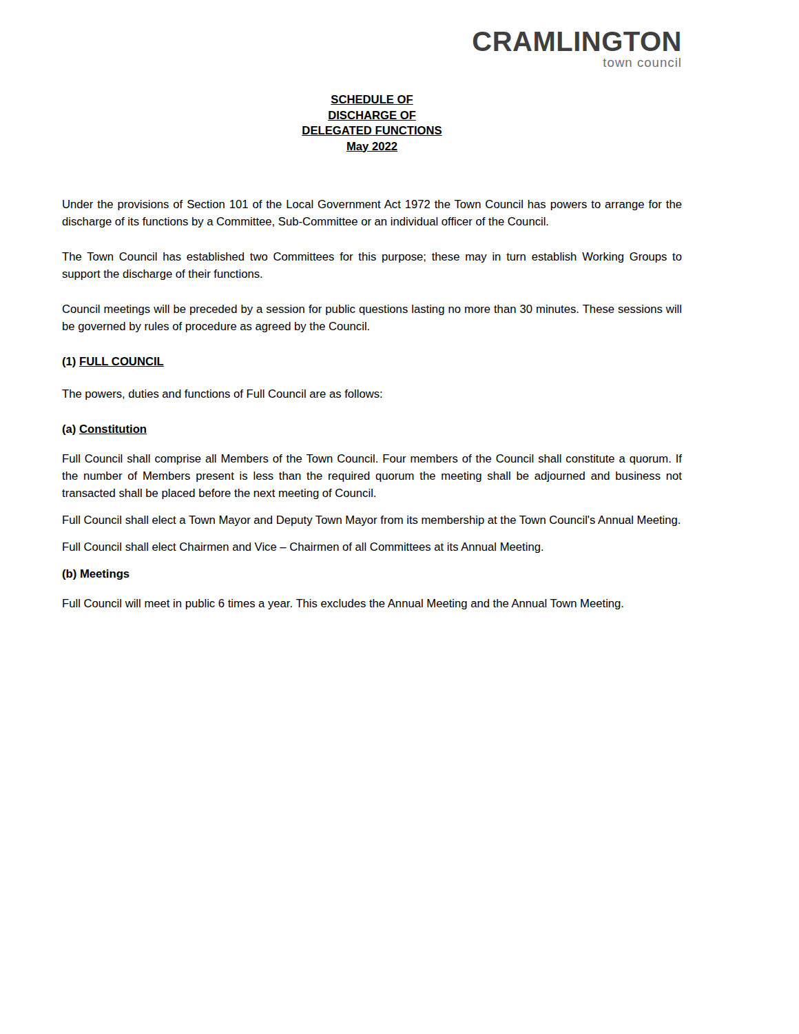CRAMLINGTON town council
SCHEDULE OF DISCHARGE OF DELEGATED FUNCTIONS May 2022
Under the provisions of Section 101 of the Local Government Act 1972 the Town Council has powers to arrange for the discharge of its functions by a Committee, Sub-Committee or an individual officer of the Council.
The Town Council has established two Committees for this purpose; these may in turn establish Working Groups to support the discharge of their functions.
Council meetings will be preceded by a session for public questions lasting no more than 30 minutes. These sessions will be governed by rules of procedure as agreed by the Council.
(1) FULL COUNCIL
The powers, duties and functions of Full Council are as follows:
(a) Constitution
Full Council shall comprise all Members of the Town Council. Four members of the Council shall constitute a quorum. If the number of Members present is less than the required quorum the meeting shall be adjourned and business not transacted shall be placed before the next meeting of Council.
Full Council shall elect a Town Mayor and Deputy Town Mayor from its membership at the Town Council's Annual Meeting.
Full Council shall elect Chairmen and Vice – Chairmen of all Committees at its Annual Meeting.
(b) Meetings
Full Council will meet in public 6 times a year. This excludes the Annual Meeting and the Annual Town Meeting.